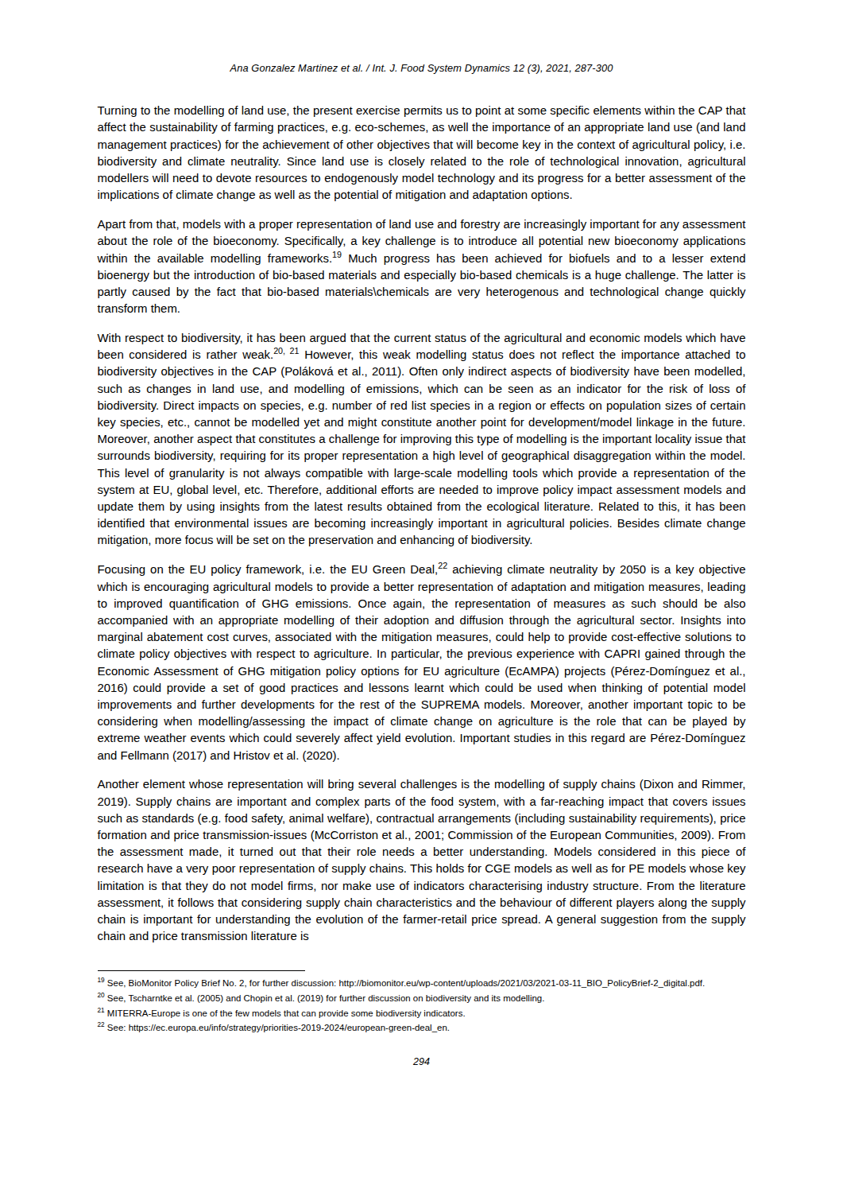Ana Gonzalez Martinez et al. / Int. J. Food System Dynamics 12 (3), 2021, 287-300
Turning to the modelling of land use, the present exercise permits us to point at some specific elements within the CAP that affect the sustainability of farming practices, e.g. eco-schemes, as well the importance of an appropriate land use (and land management practices) for the achievement of other objectives that will become key in the context of agricultural policy, i.e. biodiversity and climate neutrality. Since land use is closely related to the role of technological innovation, agricultural modellers will need to devote resources to endogenously model technology and its progress for a better assessment of the implications of climate change as well as the potential of mitigation and adaptation options.
Apart from that, models with a proper representation of land use and forestry are increasingly important for any assessment about the role of the bioeconomy. Specifically, a key challenge is to introduce all potential new bioeconomy applications within the available modelling frameworks.19 Much progress has been achieved for biofuels and to a lesser extend bioenergy but the introduction of bio-based materials and especially bio-based chemicals is a huge challenge. The latter is partly caused by the fact that bio-based materials\chemicals are very heterogenous and technological change quickly transform them.
With respect to biodiversity, it has been argued that the current status of the agricultural and economic models which have been considered is rather weak.20, 21 However, this weak modelling status does not reflect the importance attached to biodiversity objectives in the CAP (Poláková et al., 2011). Often only indirect aspects of biodiversity have been modelled, such as changes in land use, and modelling of emissions, which can be seen as an indicator for the risk of loss of biodiversity. Direct impacts on species, e.g. number of red list species in a region or effects on population sizes of certain key species, etc., cannot be modelled yet and might constitute another point for development/model linkage in the future. Moreover, another aspect that constitutes a challenge for improving this type of modelling is the important locality issue that surrounds biodiversity, requiring for its proper representation a high level of geographical disaggregation within the model. This level of granularity is not always compatible with large-scale modelling tools which provide a representation of the system at EU, global level, etc. Therefore, additional efforts are needed to improve policy impact assessment models and update them by using insights from the latest results obtained from the ecological literature. Related to this, it has been identified that environmental issues are becoming increasingly important in agricultural policies. Besides climate change mitigation, more focus will be set on the preservation and enhancing of biodiversity.
Focusing on the EU policy framework, i.e. the EU Green Deal,22 achieving climate neutrality by 2050 is a key objective which is encouraging agricultural models to provide a better representation of adaptation and mitigation measures, leading to improved quantification of GHG emissions. Once again, the representation of measures as such should be also accompanied with an appropriate modelling of their adoption and diffusion through the agricultural sector. Insights into marginal abatement cost curves, associated with the mitigation measures, could help to provide cost-effective solutions to climate policy objectives with respect to agriculture. In particular, the previous experience with CAPRI gained through the Economic Assessment of GHG mitigation policy options for EU agriculture (EcAMPA) projects (Pérez-Domínguez et al., 2016) could provide a set of good practices and lessons learnt which could be used when thinking of potential model improvements and further developments for the rest of the SUPREMA models. Moreover, another important topic to be considering when modelling/assessing the impact of climate change on agriculture is the role that can be played by extreme weather events which could severely affect yield evolution. Important studies in this regard are Pérez-Domínguez and Fellmann (2017) and Hristov et al. (2020).
Another element whose representation will bring several challenges is the modelling of supply chains (Dixon and Rimmer, 2019). Supply chains are important and complex parts of the food system, with a far-reaching impact that covers issues such as standards (e.g. food safety, animal welfare), contractual arrangements (including sustainability requirements), price formation and price transmission-issues (McCorriston et al., 2001; Commission of the European Communities, 2009). From the assessment made, it turned out that their role needs a better understanding. Models considered in this piece of research have a very poor representation of supply chains. This holds for CGE models as well as for PE models whose key limitation is that they do not model firms, nor make use of indicators characterising industry structure. From the literature assessment, it follows that considering supply chain characteristics and the behaviour of different players along the supply chain is important for understanding the evolution of the farmer-retail price spread. A general suggestion from the supply chain and price transmission literature is
19 See, BioMonitor Policy Brief No. 2, for further discussion: http://biomonitor.eu/wp-content/uploads/2021/03/2021-03-11_BIO_PolicyBrief-2_digital.pdf.
20 See, Tscharntke et al. (2005) and Chopin et al. (2019) for further discussion on biodiversity and its modelling.
21 MITERRA-Europe is one of the few models that can provide some biodiversity indicators.
22 See: https://ec.europa.eu/info/strategy/priorities-2019-2024/european-green-deal_en.
294